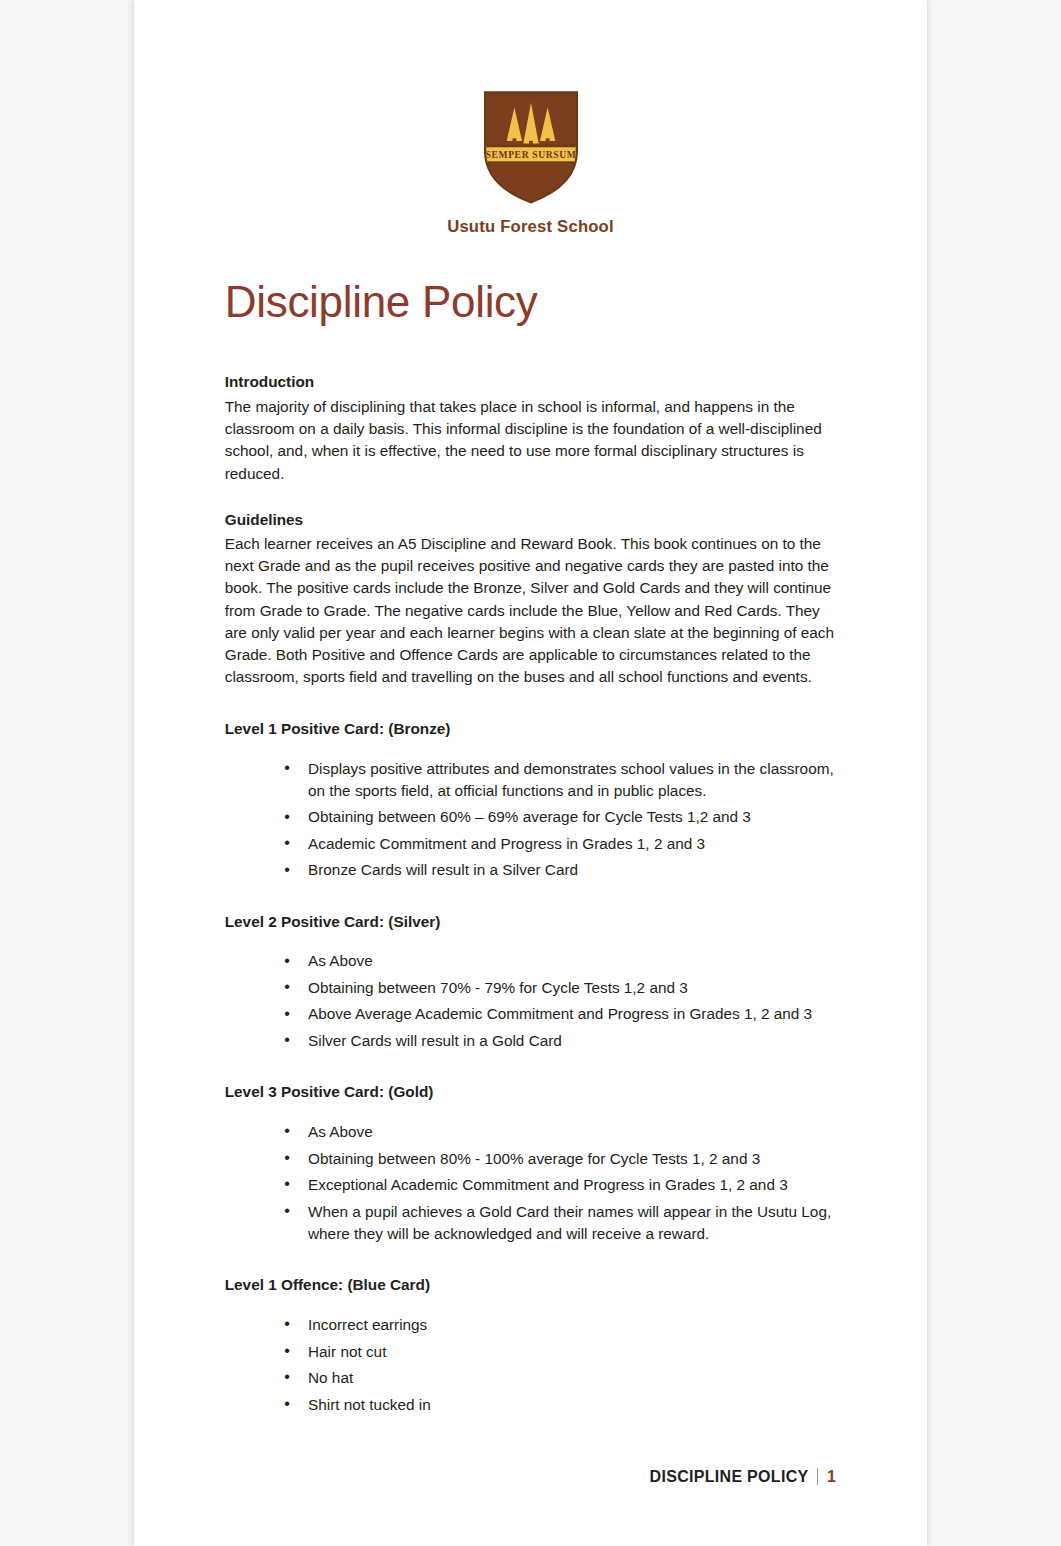SEMPER SURSUM
Usutu Forest School
Discipline Policy
Introduction
The majority of disciplining that takes place in school is informal, and happens in the classroom on a daily basis. This informal discipline is the foundation of a well-disciplined school, and, when it is effective, the need to use more formal disciplinary structures is reduced.
Guidelines
Each learner receives an A5 Discipline and Reward Book. This book continues on to the next Grade and as the pupil receives positive and negative cards they are pasted into the book. The positive cards include the Bronze, Silver and Gold Cards and they will continue from Grade to Grade. The negative cards include the Blue, Yellow and Red Cards. They are only valid per year and each learner begins with a clean slate at the beginning of each Grade. Both Positive and Offence Cards are applicable to circumstances related to the classroom, sports field and travelling on the buses and all school functions and events.
Level 1 Positive Card: (Bronze)
Displays positive attributes and demonstrates school values in the classroom, on the sports field, at official functions and in public places.
Obtaining between 60% – 69% average for Cycle Tests 1,2 and 3
Academic Commitment and Progress in Grades 1, 2 and 3
Bronze Cards will result in a Silver Card
Level 2 Positive Card: (Silver)
As Above
Obtaining between 70% - 79% for Cycle Tests 1,2 and 3
Above Average Academic Commitment and Progress in Grades 1, 2 and 3
Silver Cards will result in a Gold Card
Level 3 Positive Card: (Gold)
As Above
Obtaining between 80% - 100% average for Cycle Tests 1, 2 and 3
Exceptional Academic Commitment and Progress in Grades 1, 2 and 3
When a pupil achieves a Gold Card their names will appear in the Usutu Log, where they will be acknowledged and will receive a reward.
Level 1 Offence: (Blue Card)
Incorrect earrings
Hair not cut
No hat
Shirt not tucked in
DISCIPLINE POLICY 1